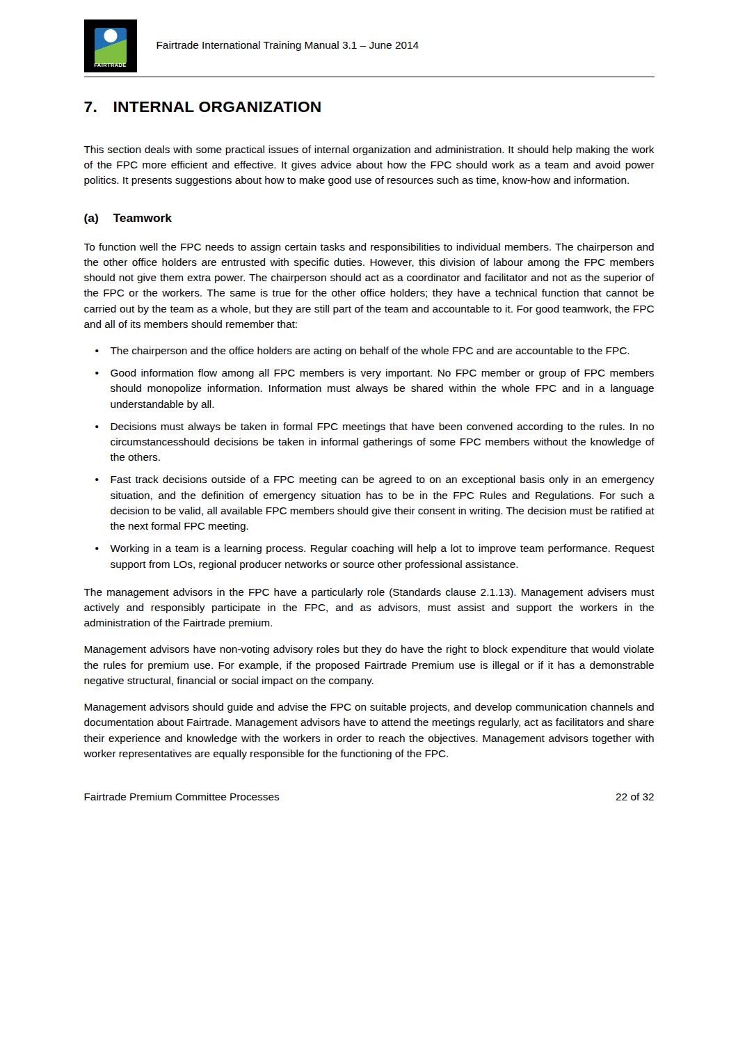FAIRTRADE
Fairtrade International Training Manual 3.1 – June 2014
7. INTERNAL ORGANIZATION
This section deals with some practical issues of internal organization and administration. It should help making the work of the FPC more efficient and effective. It gives advice about how the FPC should work as a team and avoid power politics. It presents suggestions about how to make good use of resources such as time, know-how and information.
(a) Teamwork
To function well the FPC needs to assign certain tasks and responsibilities to individual members. The chairperson and the other office holders are entrusted with specific duties. However, this division of labour among the FPC members should not give them extra power. The chairperson should act as a coordinator and facilitator and not as the superior of the FPC or the workers. The same is true for the other office holders; they have a technical function that cannot be carried out by the team as a whole, but they are still part of the team and accountable to it. For good teamwork, the FPC and all of its members should remember that:
The chairperson and the office holders are acting on behalf of the whole FPC and are accountable to the FPC.
Good information flow among all FPC members is very important. No FPC member or group of FPC members should monopolize information. Information must always be shared within the whole FPC and in a language understandable by all.
Decisions must always be taken in formal FPC meetings that have been convened according to the rules. In no circumstancesshould decisions be taken in informal gatherings of some FPC members without the knowledge of the others.
Fast track decisions outside of a FPC meeting can be agreed to on an exceptional basis only in an emergency situation, and the definition of emergency situation has to be in the FPC Rules and Regulations. For such a decision to be valid, all available FPC members should give their consent in writing. The decision must be ratified at the next formal FPC meeting.
Working in a team is a learning process. Regular coaching will help a lot to improve team performance. Request support from LOs, regional producer networks or source other professional assistance.
The management advisors in the FPC have a particularly role (Standards clause 2.1.13). Management advisers must actively and responsibly participate in the FPC, and as advisors, must assist and support the workers in the administration of the Fairtrade premium.
Management advisors have non-voting advisory roles but they do have the right to block expenditure that would violate the rules for premium use. For example, if the proposed Fairtrade Premium use is illegal or if it has a demonstrable negative structural, financial or social impact on the company.
Management advisors should guide and advise the FPC on suitable projects, and develop communication channels and documentation about Fairtrade. Management advisors have to attend the meetings regularly, act as facilitators and share their experience and knowledge with the workers in order to reach the objectives. Management advisors together with worker representatives are equally responsible for the functioning of the FPC.
Fairtrade Premium Committee Processes 22 of 32